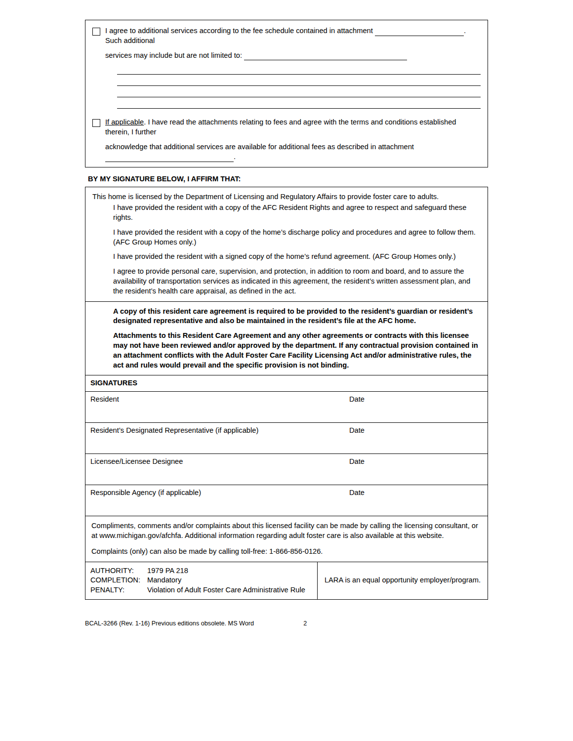I agree to additional services according to the fee schedule contained in attachment . Such additional
services may include but are not limited to:
If applicable. I have read the attachments relating to fees and agree with the terms and conditions established therein, I further
acknowledge that additional services are available for additional fees as described in attachment .
BY MY SIGNATURE BELOW, I AFFIRM THAT:
This home is licensed by the Department of Licensing and Regulatory Affairs to provide foster care to adults.
I have provided the resident with a copy of the AFC Resident Rights and agree to respect and safeguard these rights.
I have provided the resident with a copy of the home’s discharge policy and procedures and agree to follow them. (AFC Group Homes only.)
I have provided the resident with a signed copy of the home’s refund agreement. (AFC Group Homes only.)
I agree to provide personal care, supervision, and protection, in addition to room and board, and to assure the availability of transportation services as indicated in this agreement, the resident’s written assessment plan, and the resident’s health care appraisal, as defined in the act.
A copy of this resident care agreement is required to be provided to the resident’s guardian or resident’s designated representative and also be maintained in the resident’s file at the AFC home.
Attachments to this Resident Care Agreement and any other agreements or contracts with this licensee may not have been reviewed and/or approved by the department. If any contractual provision contained in an attachment conflicts with the Adult Foster Care Facility Licensing Act and/or administrative rules, the act and rules would prevail and the specific provision is not binding.
SIGNATURES
Resident
Date
Resident’s Designated Representative (if applicable)
Date
Licensee/Licensee Designee
Date
Responsible Agency (if applicable)
Date
Compliments, comments and/or complaints about this licensed facility can be made by calling the licensing consultant, or at www.michigan.gov/afchfa. Additional information regarding adult foster care is also available at this website.
Complaints (only) can also be made by calling toll-free: 1-866-856-0126.
| AUTHORITY: | 1979 PA 218 |
| COMPLETION: | Mandatory |
| PENALTY: | Violation of Adult Foster Care Administrative Rule |
LARA is an equal opportunity employer/program.
BCAL-3266 (Rev. 1-16) Previous editions obsolete. MS Word 2